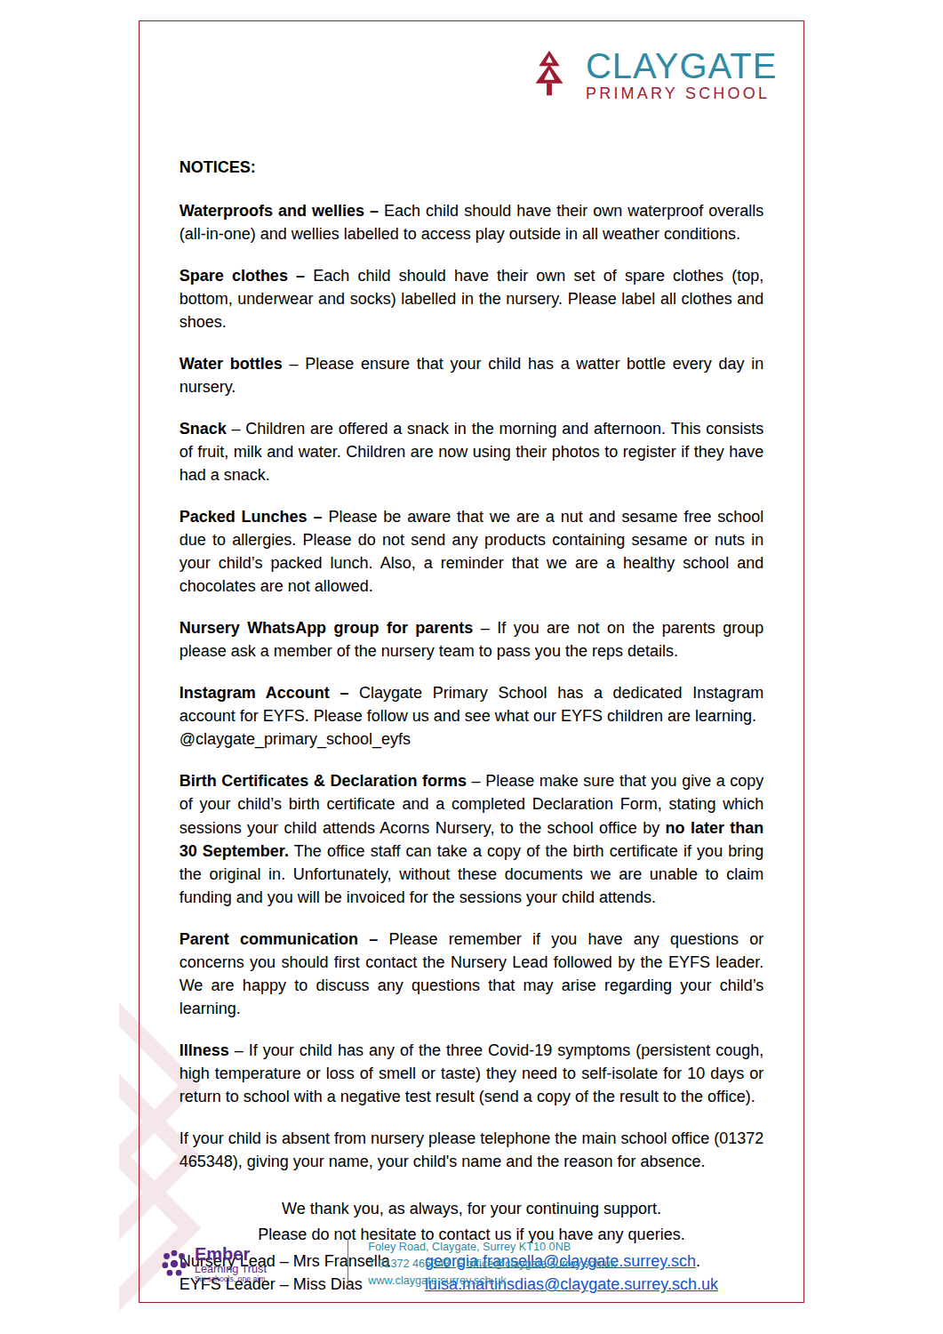CLAYGATE
PRIMARY SCHOOL
NOTICES:
Waterproofs and wellies – Each child should have their own waterproof overalls (all-in-one) and wellies labelled to access play outside in all weather conditions.
Spare clothes – Each child should have their own set of spare clothes (top, bottom, underwear and socks) labelled in the nursery. Please label all clothes and shoes.
Water bottles – Please ensure that your child has a watter bottle every day in nursery.
Snack – Children are offered a snack in the morning and afternoon. This consists of fruit, milk and water. Children are now using their photos to register if they have had a snack.
Packed Lunches – Please be aware that we are a nut and sesame free school due to allergies. Please do not send any products containing sesame or nuts in your child’s packed lunch. Also, a reminder that we are a healthy school and chocolates are not allowed.
Nursery WhatsApp group for parents – If you are not on the parents group please ask a member of the nursery team to pass you the reps details.
Instagram Account – Claygate Primary School has a dedicated Instagram account for EYFS. Please follow us and see what our EYFS children are learning.
@claygate_primary_school_eyfs
Birth Certificates & Declaration forms – Please make sure that you give a copy of your child’s birth certificate and a completed Declaration Form, stating which sessions your child attends Acorns Nursery, to the school office by no later than 30 September. The office staff can take a copy of the birth certificate if you bring the original in. Unfortunately, without these documents we are unable to claim funding and you will be invoiced for the sessions your child attends.
Parent communication – Please remember if you have any questions or concerns you should first contact the Nursery Lead followed by the EYFS leader. We are happy to discuss any questions that may arise regarding your child’s learning.
Illness – If your child has any of the three Covid-19 symptoms (persistent cough, high temperature or loss of smell or taste) they need to self-isolate for 10 days or return to school with a negative test result (send a copy of the result to the office).
If your child is absent from nursery please telephone the main school office (01372 465348), giving your name, your child's name and the reason for absence.
We thank you, as always, for your continuing support.
Please do not hesitate to contact us if you have any queries.
| Nursery Lead – Mrs Fransella | georgia.fransella@claygate.surrey.sch . |
| EYFS Leader – Miss Dias | luisa.martinsdias@claygate.surrey.sch.uk |
Ember
Learning Trust
Six schools, one aim
Foley Road, Claygate, Surrey KT10 0NB
T 01372 465348 E office@claygate.surrey.sch.uk
www.claygate.surrey.sch.uk